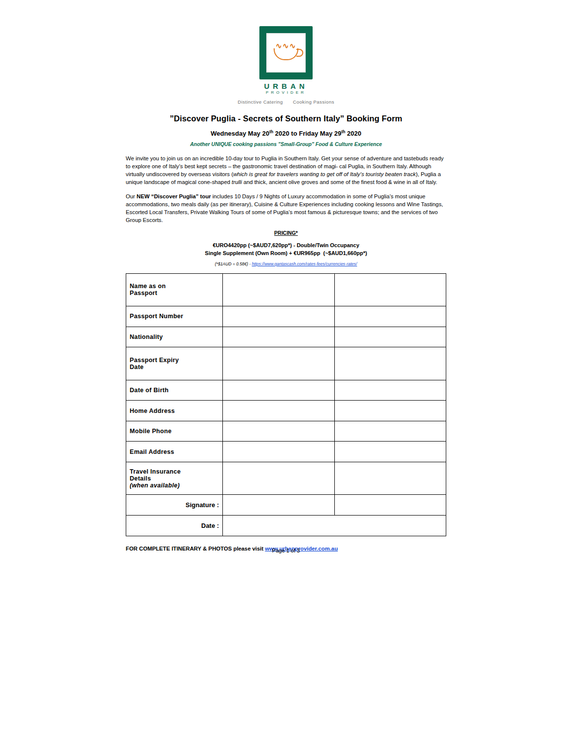∿∿∿
URBAN
PROVIDER
Distinctive Catering Cooking Passions
”Discover Puglia - Secrets of Southern Italy” Booking Form
Wednesday May 20th 2020 to Friday May 29th 2020
Another UNIQUE cooking passions "Small-Group" Food & Culture Experience
We invite you to join us on an incredible 10-day tour to Puglia in Southern Italy. Get your sense of adventure and tastebuds ready to explore one of Italy’s best kept secrets – the gastronomic travel destination of magi- cal Puglia, in Southern Italy. Although virtually undiscovered by overseas visitors (which is great for travelers wanting to get off of Italy’s touristy beaten track), Puglia a unique landscape of magical cone-shaped trulli and thick, ancient olive groves and some of the finest food & wine in all of Italy.
Our NEW “Discover Puglia” tour includes 10 Days / 9 Nights of Luxury accommodation in some of Puglia’s most unique accommodations, two meals daily (as per itinerary), Cuisine & Culture Experiences including cooking lessons and Wine Tastings, Escorted Local Transfers, Private Walking Tours of some of Puglia’s most famous & picturesque towns; and the services of two Group Escorts.
PRICING*
€URO4420pp (~$AUD7,620pp*) - Double/Twin Occupancy
Single Supplement (Own Room) + €UR965pp (~$AUD1,660pp*)
(*$1AUD = 0.58€) - https://www.qantascash.com/rates-fees/currencies-rates/
| Name as on Passport | | |
| Passport Number | | |
| Nationality | | |
| Passport Expiry Date | | |
| Date of Birth | | |
| Home Address | | |
| Mobile Phone | | |
| Email Address | | |
| Travel Insurance Details (when available) | | |
| Signature : | | |
| Date : | |
FOR COMPLETE ITINERARY & PHOTOS please visit www.urbanprovider.com.au
Page 1 of 3